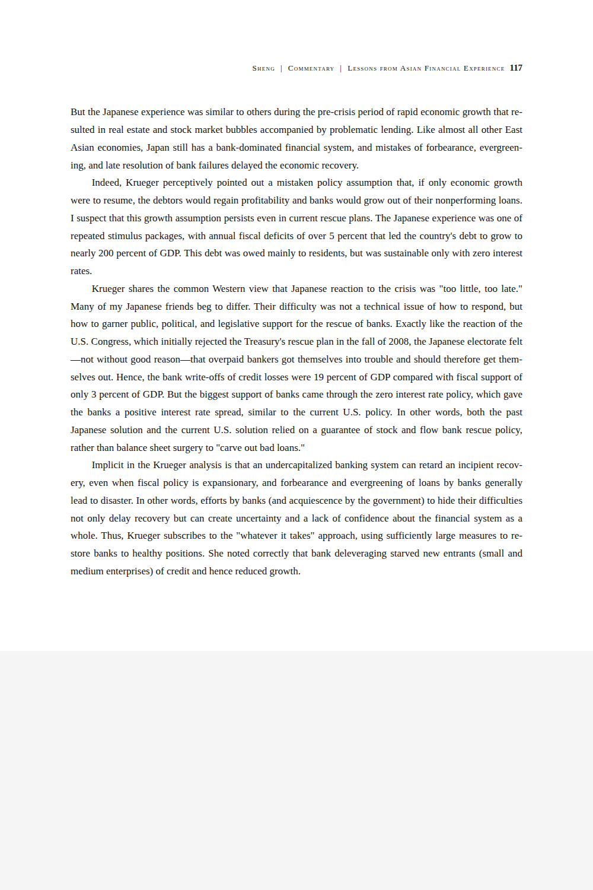Sheng | Commentary | Lessons from Asian Financial Experience117
But the Japanese experience was similar to others during the pre-crisis period of rapid economic growth that resulted in real estate and stock market bubbles accompanied by problematic lending. Like almost all other East Asian economies, Japan still has a bank-dominated financial system, and mistakes of forbearance, evergreening, and late resolution of bank failures delayed the economic recovery.
Indeed, Krueger perceptively pointed out a mistaken policy assumption that, if only economic growth were to resume, the debtors would regain profitability and banks would grow out of their nonperforming loans. I suspect that this growth assumption persists even in current rescue plans. The Japanese experience was one of repeated stimulus packages, with annual fiscal deficits of over 5 percent that led the country's debt to grow to nearly 200 percent of GDP. This debt was owed mainly to residents, but was sustainable only with zero interest rates.
Krueger shares the common Western view that Japanese reaction to the crisis was "too little, too late." Many of my Japanese friends beg to differ. Their difficulty was not a technical issue of how to respond, but how to garner public, political, and legislative support for the rescue of banks. Exactly like the reaction of the U.S. Congress, which initially rejected the Treasury's rescue plan in the fall of 2008, the Japanese electorate felt—not without good reason—that overpaid bankers got themselves into trouble and should therefore get themselves out. Hence, the bank write-offs of credit losses were 19 percent of GDP compared with fiscal support of only 3 percent of GDP. But the biggest support of banks came through the zero interest rate policy, which gave the banks a positive interest rate spread, similar to the current U.S. policy. In other words, both the past Japanese solution and the current U.S. solution relied on a guarantee of stock and flow bank rescue policy, rather than balance sheet surgery to "carve out bad loans."
Implicit in the Krueger analysis is that an undercapitalized banking system can retard an incipient recovery, even when fiscal policy is expansionary, and forbearance and evergreening of loans by banks generally lead to disaster. In other words, efforts by banks (and acquiescence by the government) to hide their difficulties not only delay recovery but can create uncertainty and a lack of confidence about the financial system as a whole. Thus, Krueger subscribes to the "whatever it takes" approach, using sufficiently large measures to restore banks to healthy positions. She noted correctly that bank deleveraging starved new entrants (small and medium enterprises) of credit and hence reduced growth.